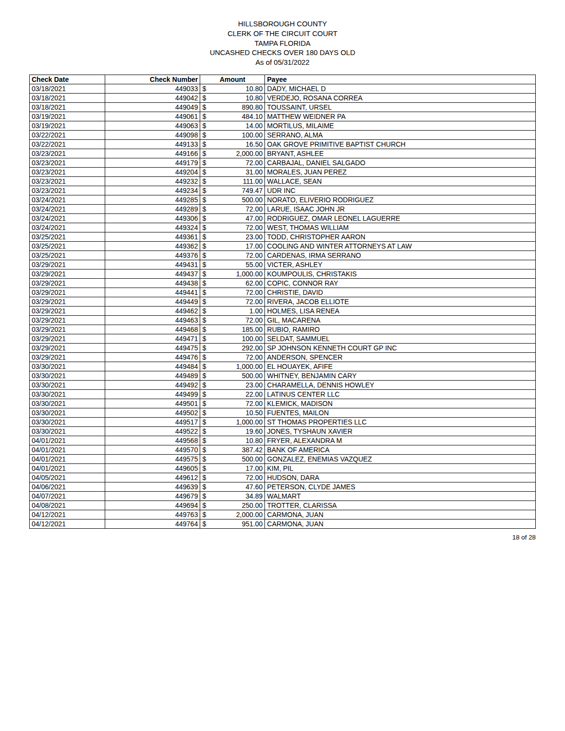HILLSBOROUGH COUNTY
CLERK OF THE CIRCUIT COURT
TAMPA FLORIDA
UNCASHED CHECKS OVER 180 DAYS OLD
As of 05/31/2022
| Check Date | Check Number | Amount | Payee |
| --- | --- | --- | --- |
| 03/18/2021 | 449033 | $ | 10.80 | DADY, MICHAEL D |
| 03/18/2021 | 449042 | $ | 10.80 | VERDEJO, ROSANA CORREA |
| 03/18/2021 | 449049 | $ | 890.80 | TOUSSAINT, URSEL |
| 03/19/2021 | 449061 | $ | 484.10 | MATTHEW WEIDNER PA |
| 03/19/2021 | 449063 | $ | 14.00 | MORTILUS, MILAIME |
| 03/22/2021 | 449098 | $ | 100.00 | SERRANO, ALMA |
| 03/22/2021 | 449133 | $ | 16.50 | OAK GROVE PRIMITIVE BAPTIST CHURCH |
| 03/23/2021 | 449166 | $ | 2,000.00 | BRYANT, ASHLEE |
| 03/23/2021 | 449179 | $ | 72.00 | CARBAJAL, DANIEL SALGADO |
| 03/23/2021 | 449204 | $ | 31.00 | MORALES, JUAN PEREZ |
| 03/23/2021 | 449232 | $ | 111.00 | WALLACE, SEAN |
| 03/23/2021 | 449234 | $ | 749.47 | UDR INC |
| 03/24/2021 | 449285 | $ | 500.00 | NORATO, ELIVERIO RODRIGUEZ |
| 03/24/2021 | 449289 | $ | 72.00 | LARUE, ISAAC JOHN JR |
| 03/24/2021 | 449306 | $ | 47.00 | RODRIGUEZ, OMAR LEONEL LAGUERRE |
| 03/24/2021 | 449324 | $ | 72.00 | WEST, THOMAS WILLIAM |
| 03/25/2021 | 449361 | $ | 23.00 | TODD, CHRISTOPHER AARON |
| 03/25/2021 | 449362 | $ | 17.00 | COOLING AND WINTER ATTORNEYS AT LAW |
| 03/25/2021 | 449376 | $ | 72.00 | CARDENAS, IRMA SERRANO |
| 03/29/2021 | 449431 | $ | 55.00 | VICTER, ASHLEY |
| 03/29/2021 | 449437 | $ | 1,000.00 | KOUMPOULIS, CHRISTAKIS |
| 03/29/2021 | 449438 | $ | 62.00 | COPIC, CONNOR RAY |
| 03/29/2021 | 449441 | $ | 72.00 | CHRISTIE, DAVID |
| 03/29/2021 | 449449 | $ | 72.00 | RIVERA, JACOB ELLIOTE |
| 03/29/2021 | 449462 | $ | 1.00 | HOLMES, LISA RENEA |
| 03/29/2021 | 449463 | $ | 72.00 | GIL, MACARENA |
| 03/29/2021 | 449468 | $ | 185.00 | RUBIO, RAMIRO |
| 03/29/2021 | 449471 | $ | 100.00 | SELDAT, SAMMUEL |
| 03/29/2021 | 449475 | $ | 292.00 | SP JOHNSON KENNETH COURT GP INC |
| 03/29/2021 | 449476 | $ | 72.00 | ANDERSON, SPENCER |
| 03/30/2021 | 449484 | $ | 1,000.00 | EL HOUAYEK, AFIFE |
| 03/30/2021 | 449489 | $ | 500.00 | WHITNEY, BENJAMIN CARY |
| 03/30/2021 | 449492 | $ | 23.00 | CHARAMELLA, DENNIS HOWLEY |
| 03/30/2021 | 449499 | $ | 22.00 | LATINUS CENTER LLC |
| 03/30/2021 | 449501 | $ | 72.00 | KLEMICK, MADISON |
| 03/30/2021 | 449502 | $ | 10.50 | FUENTES, MAILON |
| 03/30/2021 | 449517 | $ | 1,000.00 | ST THOMAS PROPERTIES LLC |
| 03/30/2021 | 449522 | $ | 19.60 | JONES, TYSHAUN XAVIER |
| 04/01/2021 | 449568 | $ | 10.80 | FRYER, ALEXANDRA M |
| 04/01/2021 | 449570 | $ | 387.42 | BANK OF AMERICA |
| 04/01/2021 | 449575 | $ | 500.00 | GONZALEZ, ENEMIAS VAZQUEZ |
| 04/01/2021 | 449605 | $ | 17.00 | KIM, PIL |
| 04/05/2021 | 449612 | $ | 72.00 | HUDSON, DARA |
| 04/06/2021 | 449639 | $ | 47.60 | PETERSON, CLYDE JAMES |
| 04/07/2021 | 449679 | $ | 34.89 | WALMART |
| 04/08/2021 | 449694 | $ | 250.00 | TROTTER, CLARISSA |
| 04/12/2021 | 449763 | $ | 2,000.00 | CARMONA, JUAN |
| 04/12/2021 | 449764 | $ | 951.00 | CARMONA, JUAN |
18 of 28